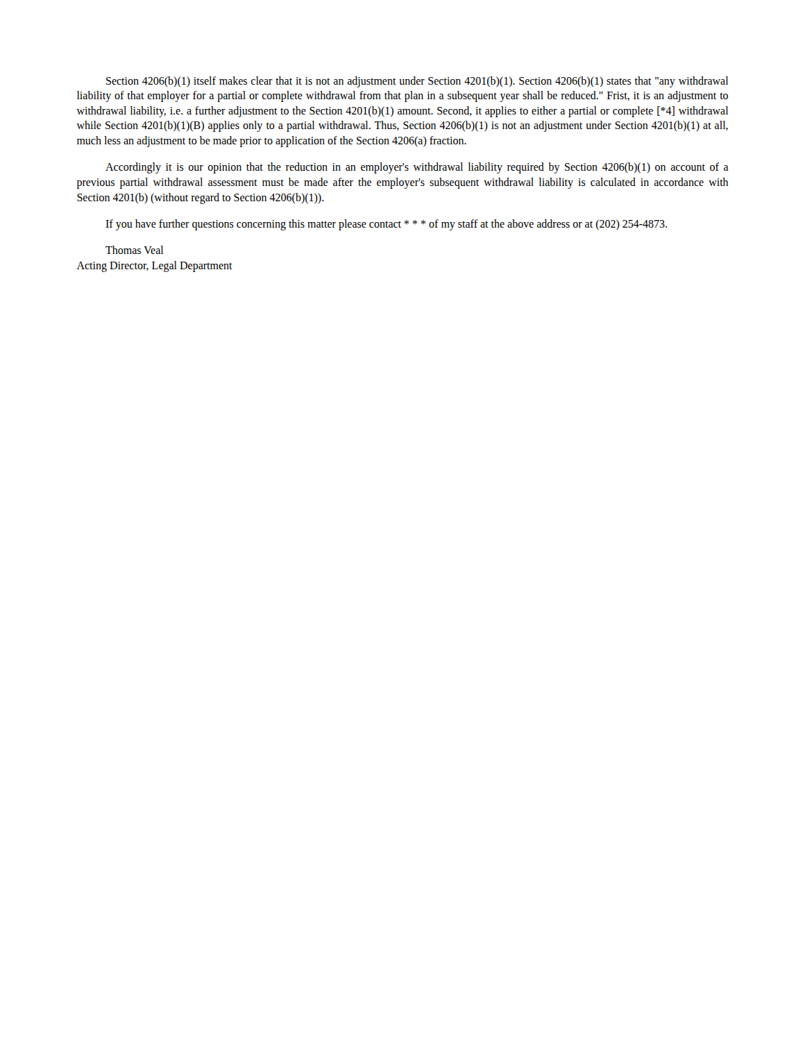Section 4206(b)(1) itself makes clear that it is not an adjustment under Section 4201(b)(1). Section 4206(b)(1) states that "any withdrawal liability of that employer for a partial or complete withdrawal from that plan in a subsequent year shall be reduced." Frist, it is an adjustment to withdrawal liability, i.e. a further adjustment to the Section 4201(b)(1) amount. Second, it applies to either a partial or complete [*4] withdrawal while Section 4201(b)(1)(B) applies only to a partial withdrawal. Thus, Section 4206(b)(1) is not an adjustment under Section 4201(b)(1) at all, much less an adjustment to be made prior to application of the Section 4206(a) fraction.
Accordingly it is our opinion that the reduction in an employer's withdrawal liability required by Section 4206(b)(1) on account of a previous partial withdrawal assessment must be made after the employer's subsequent withdrawal liability is calculated in accordance with Section 4201(b) (without regard to Section 4206(b)(1)).
If you have further questions concerning this matter please contact * * * of my staff at the above address or at (202) 254-4873.
Thomas Veal Acting Director, Legal Department